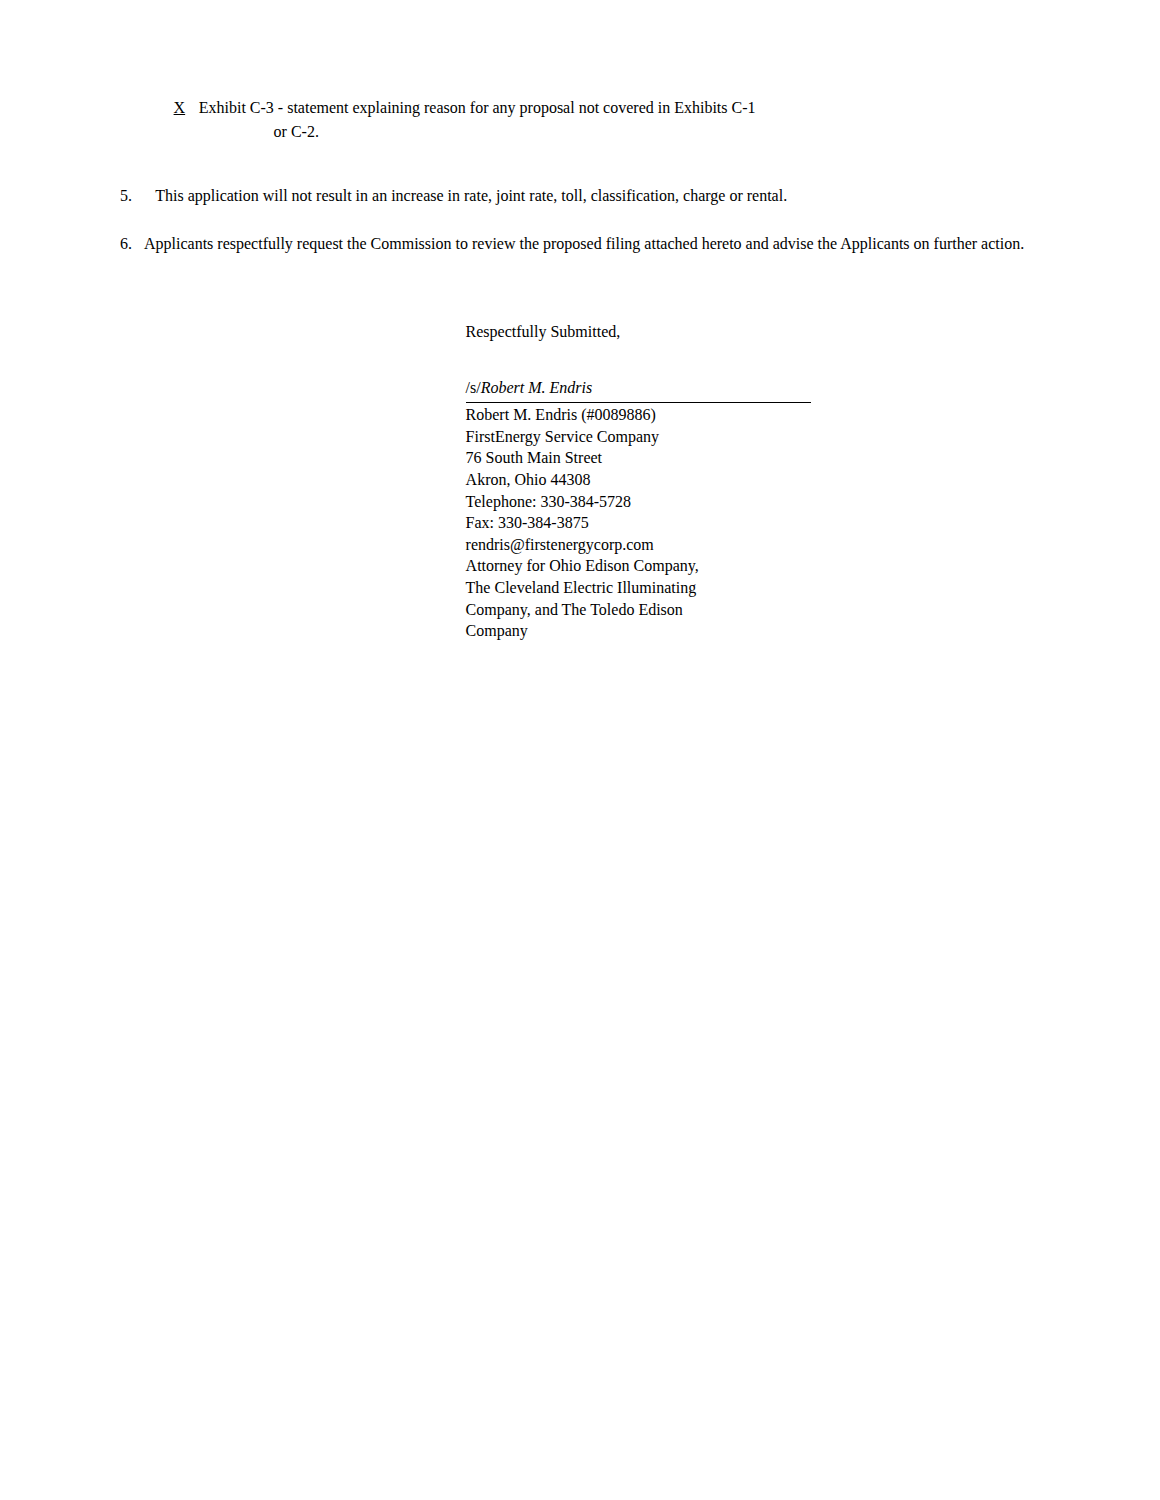X Exhibit C-3 - statement explaining reason for any proposal not covered in Exhibits C-1 or C-2.
5. This application will not result in an increase in rate, joint rate, toll, classification, charge or rental.
6. Applicants respectfully request the Commission to review the proposed filing attached hereto and advise the Applicants on further action.
Respectfully Submitted,
/s/Robert M. Endris
Robert M. Endris (#0089886)
FirstEnergy Service Company
76 South Main Street
Akron, Ohio 44308
Telephone: 330-384-5728
Fax: 330-384-3875
rendris@firstenergycorp.com
Attorney for Ohio Edison Company,
The Cleveland Electric Illuminating
Company, and The Toledo Edison
Company